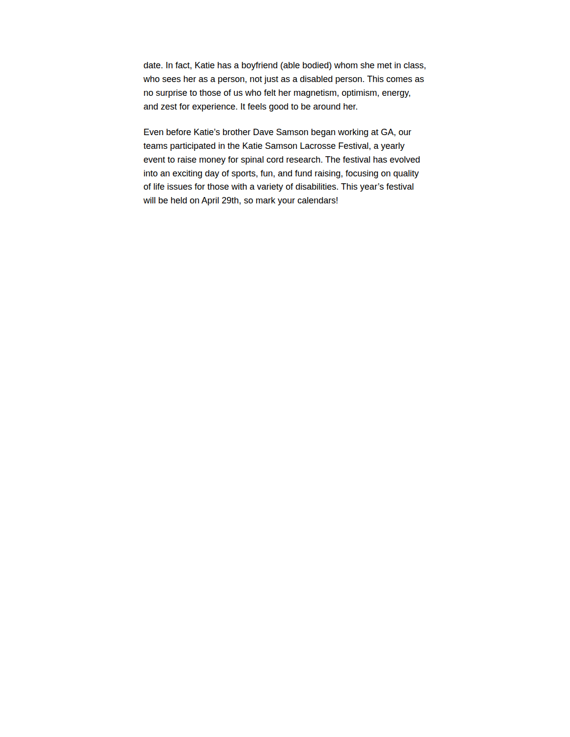date. In fact, Katie has a boyfriend (able bodied) whom she met in class, who sees her as a person, not just as a disabled person. This comes as no surprise to those of us who felt her magnetism, optimism, energy, and zest for experience. It feels good to be around her.
Even before Katie’s brother Dave Samson began working at GA, our teams participated in the Katie Samson Lacrosse Festival, a yearly event to raise money for spinal cord research. The festival has evolved into an exciting day of sports, fun, and fund raising, focusing on quality of life issues for those with a variety of disabilities. This year’s festival will be held on April 29th, so mark your calendars!